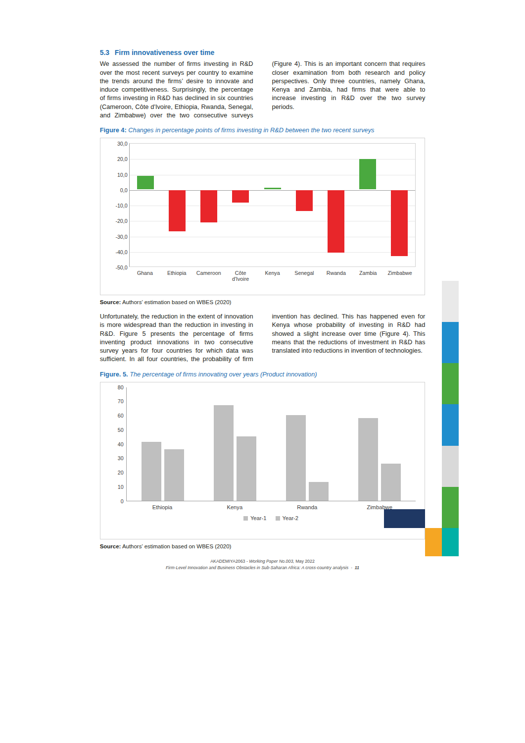5.3 Firm innovativeness over time
We assessed the number of firms investing in R&D over the most recent surveys per country to examine the trends around the firms’ desire to innovate and induce competitiveness. Surprisingly, the percentage of firms investing in R&D has declined in six countries (Cameroon, Côte d'Ivoire, Ethiopia, Rwanda, Senegal, and Zimbabwe) over the two consecutive surveys (Figure 4). This is an important concern that requires closer examination from both research and policy perspectives. Only three countries, namely Ghana, Kenya and Zambia, had firms that were able to increase investing in R&D over the two survey periods.
Figure 4: Changes in percentage points of firms investing in R&D between the two recent surveys
30,0
20,0
10,0
0,0
-10,0
-20,0
-30,0
-40,0
-50,0
Ghana
Ethiopia
Cameroon
Côte
d'Ivoire
Kenya
Senegal
Rwanda
Zambia
Zimbabwe
Source: Authors’ estimation based on WBES (2020)
Unfortunately, the reduction in the extent of innovation is more widespread than the reduction in investing in R&D. Figure 5 presents the percentage of firms inventing product innovations in two consecutive survey years for four countries for which data was sufficient. In all four countries, the probability of firm invention has declined. This has happened even for Kenya whose probability of investing in R&D had showed a slight increase over time (Figure 4). This means that the reductions of investment in R&D has translated into reductions in invention of technologies.
Figure. 5. The percentage of firms innovating over years (Product innovation)
80
70
60
50
40
30
20
10
0
Ethiopia
Kenya
Rwanda
Zimbabwe
Year-1
Year-2
Source: Authors’ estimation based on WBES (2020)
AKADEMIYA2063 - Working Paper No.003, May 2022
Firm-Level Innovation and Business Obstacles in Sub-Saharan Africa: A cross-country analysis - 11